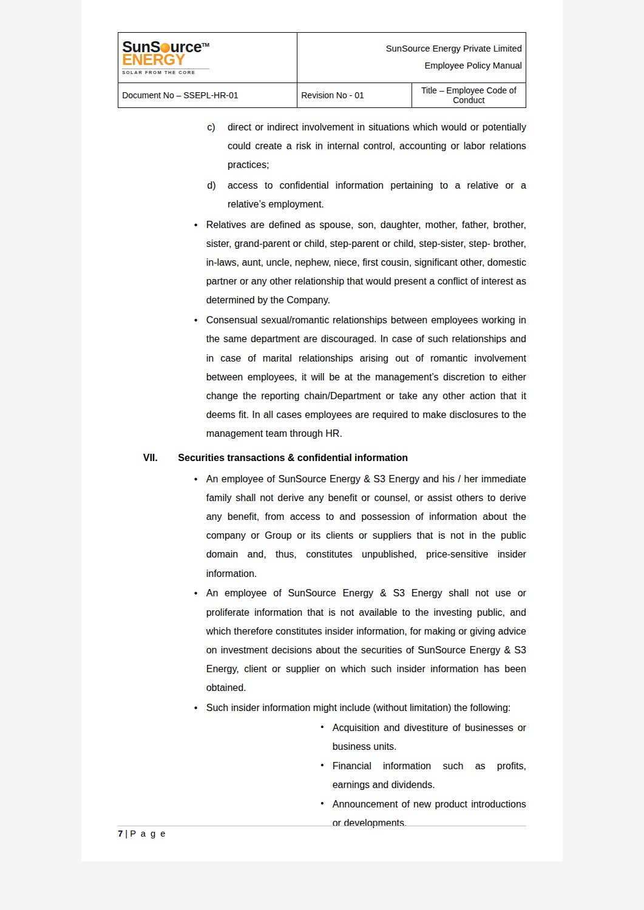| SunS urce TM ENERGY SOLAR FROM THE CORE | SunSource Energy Private Limited Employee Policy Manual |
| Document No – SSEPL-HR-01 | Revision No - 01 | Title – Employee Code of Conduct |
c) direct or indirect involvement in situations which would or potentially could create a risk in internal control, accounting or labor relations practices;
d) access to confidential information pertaining to a relative or a relative’s employment.
Relatives are defined as spouse, son, daughter, mother, father, brother, sister, grand-parent or child, step-parent or child, step-sister, step- brother, in-laws, aunt, uncle, nephew, niece, first cousin, significant other, domestic partner or any other relationship that would present a conflict of interest as determined by the Company.
Consensual sexual/romantic relationships between employees working in the same department are discouraged. In case of such relationships and in case of marital relationships arising out of romantic involvement between employees, it will be at the management’s discretion to either change the reporting chain/Department or take any other action that it deems fit. In all cases employees are required to make disclosures to the management team through HR.
VII. Securities transactions & confidential information
An employee of SunSource Energy & S3 Energy and his / her immediate family shall not derive any benefit or counsel, or assist others to derive any benefit, from access to and possession of information about the company or Group or its clients or suppliers that is not in the public domain and, thus, constitutes unpublished, price-sensitive insider information.
An employee of SunSource Energy & S3 Energy shall not use or proliferate information that is not available to the investing public, and which therefore constitutes insider information, for making or giving advice on investment decisions about the securities of SunSource Energy & S3 Energy, client or supplier on which such insider information has been obtained.
Such insider information might include (without limitation) the following:
Acquisition and divestiture of businesses or business units.
Financial information such as profits, earnings and dividends.
Announcement of new product introductions or developments.
7 | P a g e